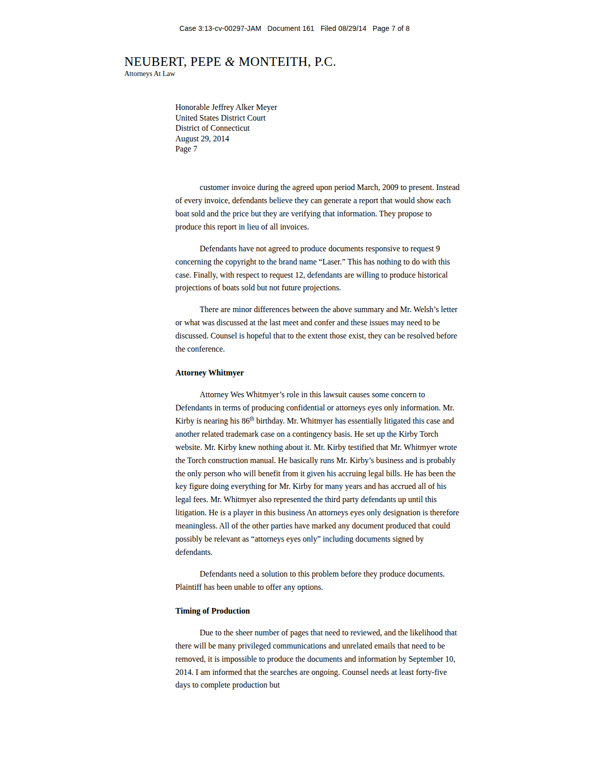Case 3:13-cv-00297-JAM Document 161 Filed 08/29/14 Page 7 of 8
NEUBERT, PEPE & MONTEITH, P.C.
Attorneys At Law
Honorable Jeffrey Alker Meyer
United States District Court
District of Connecticut
August 29, 2014
Page 7
customer invoice during the agreed upon period March, 2009 to present. Instead of every invoice, defendants believe they can generate a report that would show each boat sold and the price but they are verifying that information. They propose to produce this report in lieu of all invoices.
Defendants have not agreed to produce documents responsive to request 9 concerning the copyright to the brand name “Laser.” This has nothing to do with this case. Finally, with respect to request 12, defendants are willing to produce historical projections of boats sold but not future projections.
There are minor differences between the above summary and Mr. Welsh’s letter or what was discussed at the last meet and confer and these issues may need to be discussed. Counsel is hopeful that to the extent those exist, they can be resolved before the conference.
Attorney Whitmyer
Attorney Wes Whitmyer’s role in this lawsuit causes some concern to Defendants in terms of producing confidential or attorneys eyes only information. Mr. Kirby is nearing his 86th birthday. Mr. Whitmyer has essentially litigated this case and another related trademark case on a contingency basis. He set up the Kirby Torch website. Mr. Kirby knew nothing about it. Mr. Kirby testified that Mr. Whitmyer wrote the Torch construction manual. He basically runs Mr. Kirby’s business and is probably the only person who will benefit from it given his accruing legal bills. He has been the key figure doing everything for Mr. Kirby for many years and has accrued all of his legal fees. Mr. Whitmyer also represented the third party defendants up until this litigation. He is a player in this business An attorneys eyes only designation is therefore meaningless. All of the other parties have marked any document produced that could possibly be relevant as “attorneys eyes only” including documents signed by defendants.
Defendants need a solution to this problem before they produce documents. Plaintiff has been unable to offer any options.
Timing of Production
Due to the sheer number of pages that need to reviewed, and the likelihood that there will be many privileged communications and unrelated emails that need to be removed, it is impossible to produce the documents and information by September 10, 2014. I am informed that the searches are ongoing. Counsel needs at least forty-five days to complete production but